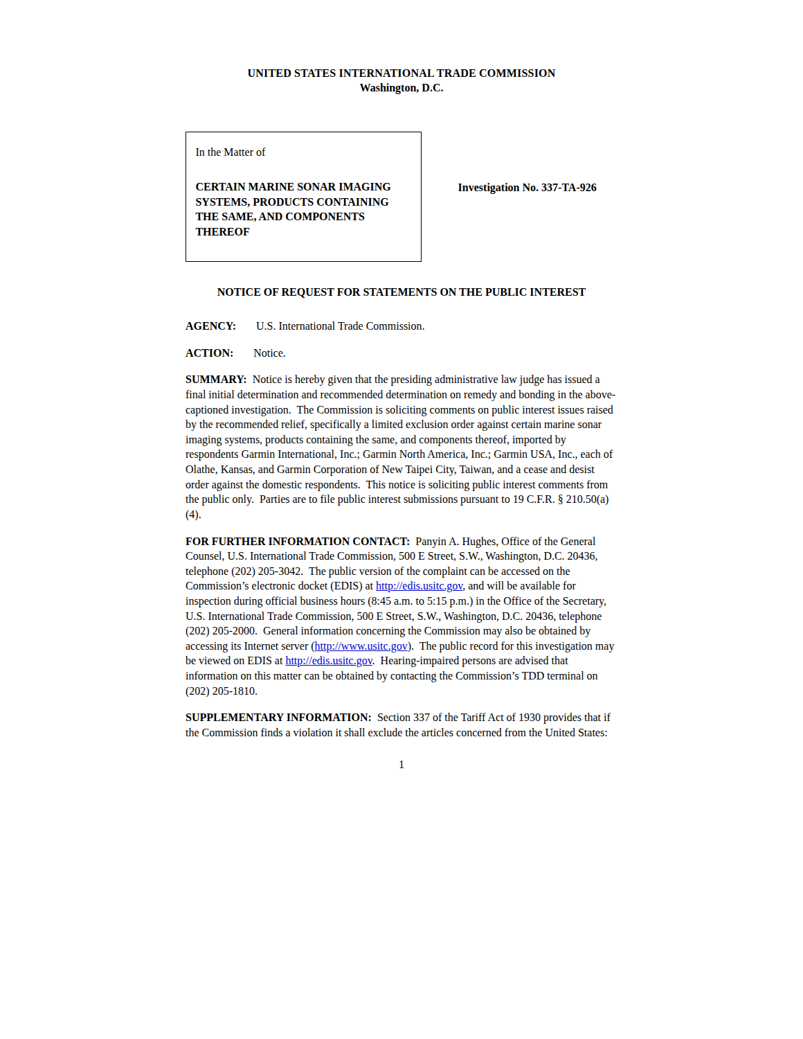UNITED STATES INTERNATIONAL TRADE COMMISSION
Washington, D.C.
In the Matter of
CERTAIN MARINE SONAR IMAGING
SYSTEMS, PRODUCTS CONTAINING
THE SAME, AND COMPONENTS
THEREOF
Investigation No. 337-TA-926
NOTICE OF REQUEST FOR STATEMENTS ON THE PUBLIC INTEREST
AGENCY: U.S. International Trade Commission.
ACTION: Notice.
SUMMARY: Notice is hereby given that the presiding administrative law judge has issued a final initial determination and recommended determination on remedy and bonding in the above-captioned investigation. The Commission is soliciting comments on public interest issues raised by the recommended relief, specifically a limited exclusion order against certain marine sonar imaging systems, products containing the same, and components thereof, imported by respondents Garmin International, Inc.; Garmin North America, Inc.; Garmin USA, Inc., each of Olathe, Kansas, and Garmin Corporation of New Taipei City, Taiwan, and a cease and desist order against the domestic respondents. This notice is soliciting public interest comments from the public only. Parties are to file public interest submissions pursuant to 19 C.F.R. § 210.50(a)(4).
FOR FURTHER INFORMATION CONTACT: Panyin A. Hughes, Office of the General Counsel, U.S. International Trade Commission, 500 E Street, S.W., Washington, D.C. 20436, telephone (202) 205-3042. The public version of the complaint can be accessed on the Commission’s electronic docket (EDIS) at http://edis.usitc.gov, and will be available for inspection during official business hours (8:45 a.m. to 5:15 p.m.) in the Office of the Secretary, U.S. International Trade Commission, 500 E Street, S.W., Washington, D.C. 20436, telephone (202) 205-2000. General information concerning the Commission may also be obtained by accessing its Internet server (http://www.usitc.gov). The public record for this investigation may be viewed on EDIS at http://edis.usitc.gov. Hearing-impaired persons are advised that information on this matter can be obtained by contacting the Commission’s TDD terminal on (202) 205-1810.
SUPPLEMENTARY INFORMATION: Section 337 of the Tariff Act of 1930 provides that if the Commission finds a violation it shall exclude the articles concerned from the United States:
1